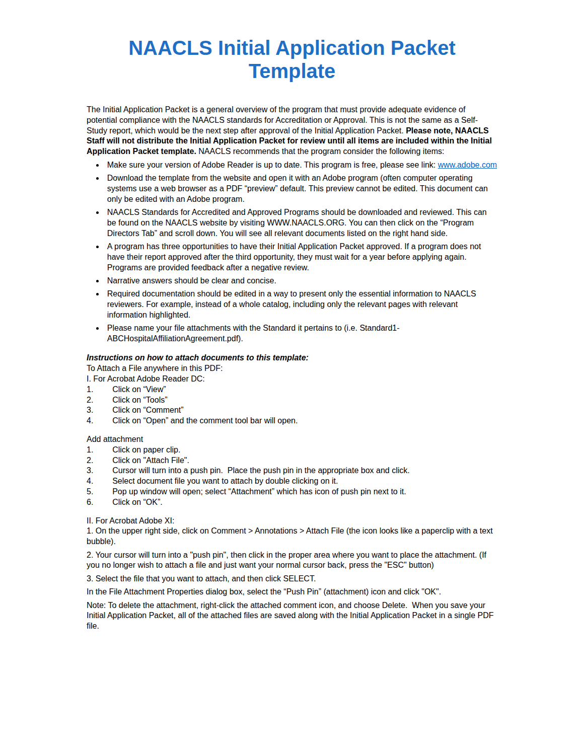NAACLS Initial Application Packet Template
The Initial Application Packet is a general overview of the program that must provide adequate evidence of potential compliance with the NAACLS standards for Accreditation or Approval. This is not the same as a Self-Study report, which would be the next step after approval of the Initial Application Packet. Please note, NAACLS Staff will not distribute the Initial Application Packet for review until all items are included within the Initial Application Packet template. NAACLS recommends that the program consider the following items:
Make sure your version of Adobe Reader is up to date. This program is free, please see link: www.adobe.com
Download the template from the website and open it with an Adobe program (often computer operating systems use a web browser as a PDF “preview” default. This preview cannot be edited. This document can only be edited with an Adobe program.
NAACLS Standards for Accredited and Approved Programs should be downloaded and reviewed. This can be found on the NAACLS website by visiting WWW.NAACLS.ORG. You can then click on the “Program Directors Tab” and scroll down. You will see all relevant documents listed on the right hand side.
A program has three opportunities to have their Initial Application Packet approved. If a program does not have their report approved after the third opportunity, they must wait for a year before applying again. Programs are provided feedback after a negative review.
Narrative answers should be clear and concise.
Required documentation should be edited in a way to present only the essential information to NAACLS reviewers. For example, instead of a whole catalog, including only the relevant pages with relevant information highlighted.
Please name your file attachments with the Standard it pertains to (i.e. Standard1-ABCHospitalAffiliationAgreement.pdf).
Instructions on how to attach documents to this template:
To Attach a File anywhere in this PDF:
I. For Acrobat Adobe Reader DC:
1. Click on “View”
2. Click on “Tools”
3. Click on “Comment”
4. Click on “Open” and the comment tool bar will open.
Add attachment
1. Click on paper clip.
2. Click on "Attach File".
3. Cursor will turn into a push pin. Place the push pin in the appropriate box and click.
4. Select document file you want to attach by double clicking on it.
5. Pop up window will open; select “Attachment” which has icon of push pin next to it.
6. Click on “OK”.
II. For Acrobat Adobe XI:
1. On the upper right side, click on Comment > Annotations > Attach File (the icon looks like a paperclip with a text bubble).
2. Your cursor will turn into a "push pin", then click in the proper area where you want to place the attachment. (If you no longer wish to attach a file and just want your normal cursor back, press the "ESC" button)
3. Select the file that you want to attach, and then click SELECT.
In the File Attachment Properties dialog box, select the “Push Pin” (attachment) icon and click "OK".
Note: To delete the attachment, right-click the attached comment icon, and choose Delete. When you save your Initial Application Packet, all of the attached files are saved along with the Initial Application Packet in a single PDF file.